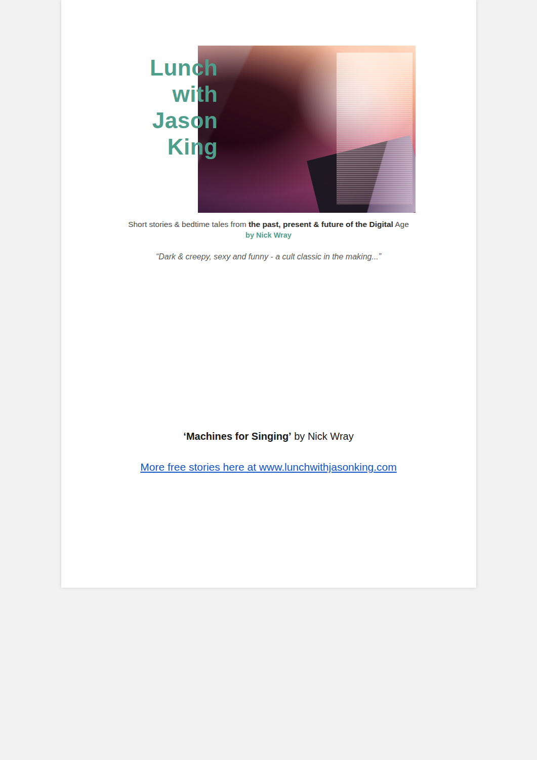Lunch
with
Jason
King
Short stories & bedtime tales from the past, present & future of the Digital Age
by Nick Wray
“Dark & creepy, sexy and funny - a cult classic in the making...”
‘Machines for Singing’ by Nick Wray
More free stories here at www.lunchwithjasonking.com